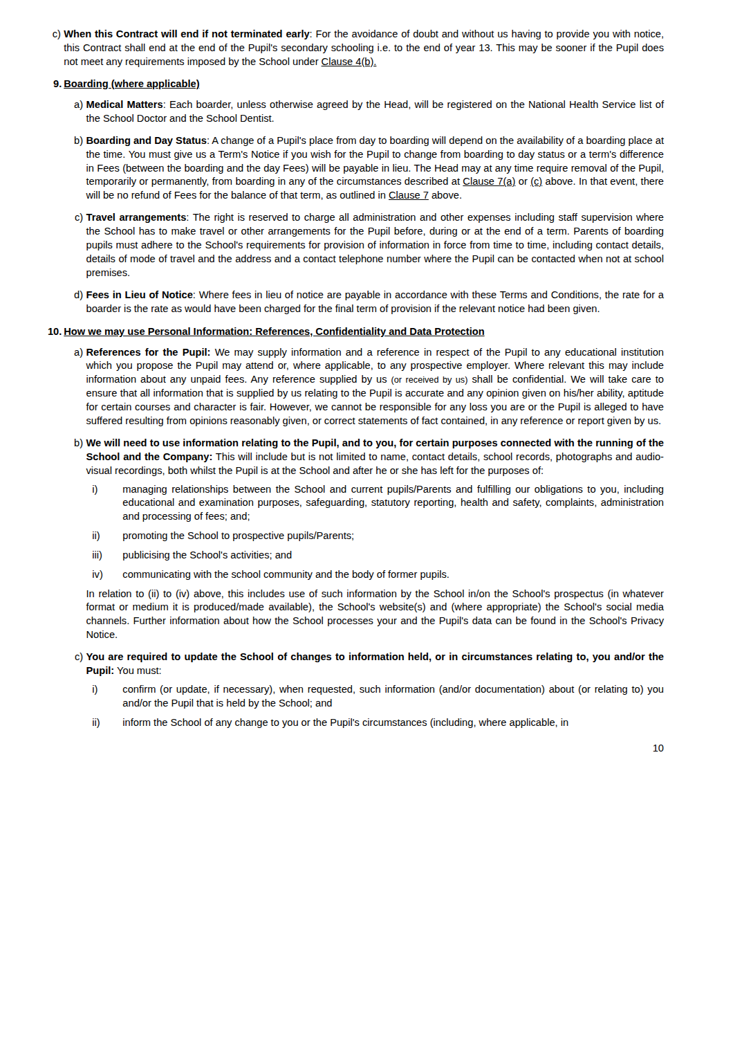c) When this Contract will end if not terminated early: For the avoidance of doubt and without us having to provide you with notice, this Contract shall end at the end of the Pupil's secondary schooling i.e. to the end of year 13. This may be sooner if the Pupil does not meet any requirements imposed by the School under Clause 4(b).
9. Boarding (where applicable)
a) Medical Matters: Each boarder, unless otherwise agreed by the Head, will be registered on the National Health Service list of the School Doctor and the School Dentist.
b) Boarding and Day Status: A change of a Pupil's place from day to boarding will depend on the availability of a boarding place at the time. You must give us a Term's Notice if you wish for the Pupil to change from boarding to day status or a term's difference in Fees (between the boarding and the day Fees) will be payable in lieu. The Head may at any time require removal of the Pupil, temporarily or permanently, from boarding in any of the circumstances described at Clause 7(a) or (c) above. In that event, there will be no refund of Fees for the balance of that term, as outlined in Clause 7 above.
c) Travel arrangements: The right is reserved to charge all administration and other expenses including staff supervision where the School has to make travel or other arrangements for the Pupil before, during or at the end of a term. Parents of boarding pupils must adhere to the School's requirements for provision of information in force from time to time, including contact details, details of mode of travel and the address and a contact telephone number where the Pupil can be contacted when not at school premises.
d) Fees in Lieu of Notice: Where fees in lieu of notice are payable in accordance with these Terms and Conditions, the rate for a boarder is the rate as would have been charged for the final term of provision if the relevant notice had been given.
10. How we may use Personal Information: References, Confidentiality and Data Protection
a) References for the Pupil: We may supply information and a reference in respect of the Pupil to any educational institution which you propose the Pupil may attend or, where applicable, to any prospective employer. Where relevant this may include information about any unpaid fees. Any reference supplied by us (or received by us) shall be confidential. We will take care to ensure that all information that is supplied by us relating to the Pupil is accurate and any opinion given on his/her ability, aptitude for certain courses and character is fair. However, we cannot be responsible for any loss you are or the Pupil is alleged to have suffered resulting from opinions reasonably given, or correct statements of fact contained, in any reference or report given by us.
b) We will need to use information relating to the Pupil, and to you, for certain purposes connected with the running of the School and the Company: This will include but is not limited to name, contact details, school records, photographs and audio-visual recordings, both whilst the Pupil is at the School and after he or she has left for the purposes of:
i) managing relationships between the School and current pupils/Parents and fulfilling our obligations to you, including educational and examination purposes, safeguarding, statutory reporting, health and safety, complaints, administration and processing of fees; and;
ii) promoting the School to prospective pupils/Parents;
iii) publicising the School's activities; and
iv) communicating with the school community and the body of former pupils.
In relation to (ii) to (iv) above, this includes use of such information by the School in/on the School's prospectus (in whatever format or medium it is produced/made available), the School's website(s) and (where appropriate) the School's social media channels. Further information about how the School processes your and the Pupil's data can be found in the School's Privacy Notice.
c) You are required to update the School of changes to information held, or in circumstances relating to, you and/or the Pupil: You must:
i) confirm (or update, if necessary), when requested, such information (and/or documentation) about (or relating to) you and/or the Pupil that is held by the School; and
ii) inform the School of any change to you or the Pupil's circumstances (including, where applicable, in
10